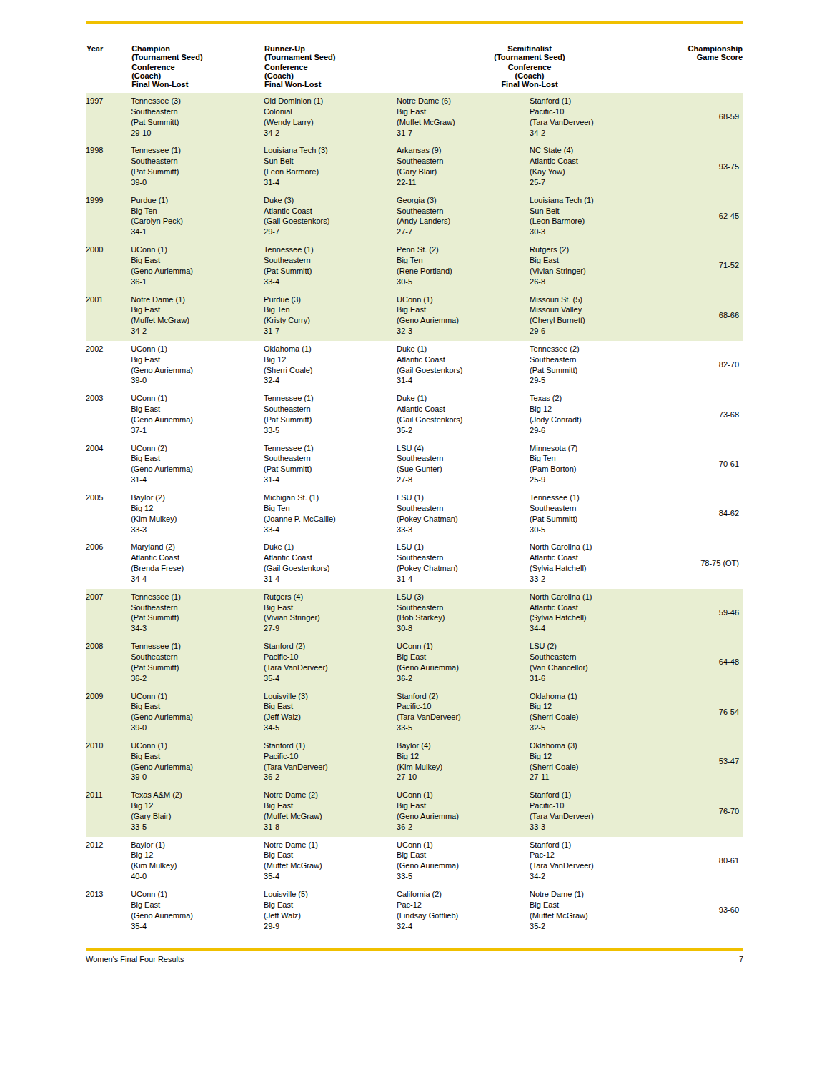| Year | Champion (Tournament Seed) | Runner-Up (Tournament Seed) | Semifinalist (Tournament Seed) | Championship Game Score |
| --- | --- | --- | --- | --- |
| | Conference (Coach) Final Won-Lost | Conference (Coach) Final Won-Lost | Conference (Coach) Final Won-Lost | |
| 1997 | Tennessee (3) Southeastern (Pat Summitt) 29-10 | Old Dominion (1) Colonial (Wendy Larry) 34-2 | Notre Dame (6) Big East (Muffet McGraw) 31-7 | Stanford (1) Pacific-10 (Tara VanDerveer) 34-2 | 68-59 |
| 1998 | Tennessee (1) Southeastern (Pat Summitt) 39-0 | Louisiana Tech (3) Sun Belt (Leon Barmore) 31-4 | Arkansas (9) Southeastern (Gary Blair) 22-11 | NC State (4) Atlantic Coast (Kay Yow) 25-7 | 93-75 |
| 1999 | Purdue (1) Big Ten (Carolyn Peck) 34-1 | Duke (3) Atlantic Coast (Gail Goestenkors) 29-7 | Georgia (3) Southeastern (Andy Landers) 27-7 | Louisiana Tech (1) Sun Belt (Leon Barmore) 30-3 | 62-45 |
| 2000 | UConn (1) Big East (Geno Auriemma) 36-1 | Tennessee (1) Southeastern (Pat Summitt) 33-4 | Penn St. (2) Big Ten (Rene Portland) 30-5 | Rutgers (2) Big East (Vivian Stringer) 26-8 | 71-52 |
| 2001 | Notre Dame (1) Big East (Muffet McGraw) 34-2 | Purdue (3) Big Ten (Kristy Curry) 31-7 | UConn (1) Big East (Geno Auriemma) 32-3 | Missouri St. (5) Missouri Valley (Cheryl Burnett) 29-6 | 68-66 |
| 2002 | UConn (1) Big East (Geno Auriemma) 39-0 | Oklahoma (1) Big 12 (Sherri Coale) 32-4 | Duke (1) Atlantic Coast (Gail Goestenkors) 31-4 | Tennessee (2) Southeastern (Pat Summitt) 29-5 | 82-70 |
| 2003 | UConn (1) Big East (Geno Auriemma) 37-1 | Tennessee (1) Southeastern (Pat Summitt) 33-5 | Duke (1) Atlantic Coast (Gail Goestenkors) 35-2 | Texas (2) Big 12 (Jody Conradt) 29-6 | 73-68 |
| 2004 | UConn (2) Big East (Geno Auriemma) 31-4 | Tennessee (1) Southeastern (Pat Summitt) 31-4 | LSU (4) Southeastern (Sue Gunter) 27-8 | Minnesota (7) Big Ten (Pam Borton) 25-9 | 70-61 |
| 2005 | Baylor (2) Big 12 (Kim Mulkey) 33-3 | Michigan St. (1) Big Ten (Joanne P. McCallie) 33-4 | LSU (1) Southeastern (Pokey Chatman) 33-3 | Tennessee (1) Southeastern (Pat Summitt) 30-5 | 84-62 |
| 2006 | Maryland (2) Atlantic Coast (Brenda Frese) 34-4 | Duke (1) Atlantic Coast (Gail Goestenkors) 31-4 | LSU (1) Southeastern (Pokey Chatman) 31-4 | North Carolina (1) Atlantic Coast (Sylvia Hatchell) 33-2 | 78-75 (OT) |
| 2007 | Tennessee (1) Southeastern (Pat Summitt) 34-3 | Rutgers (4) Big East (Vivian Stringer) 27-9 | LSU (3) Southeastern (Bob Starkey) 30-8 | North Carolina (1) Atlantic Coast (Sylvia Hatchell) 34-4 | 59-46 |
| 2008 | Tennessee (1) Southeastern (Pat Summitt) 36-2 | Stanford (2) Pacific-10 (Tara VanDerveer) 35-4 | UConn (1) Big East (Geno Auriemma) 36-2 | LSU (2) Southeastern (Van Chancellor) 31-6 | 64-48 |
| 2009 | UConn (1) Big East (Geno Auriemma) 39-0 | Louisville (3) Big East (Jeff Walz) 34-5 | Stanford (2) Pacific-10 (Tara VanDerveer) 33-5 | Oklahoma (1) Big 12 (Sherri Coale) 32-5 | 76-54 |
| 2010 | UConn (1) Big East (Geno Auriemma) 39-0 | Stanford (1) Pacific-10 (Tara VanDerveer) 36-2 | Baylor (4) Big 12 (Kim Mulkey) 27-10 | Oklahoma (3) Big 12 (Sherri Coale) 27-11 | 53-47 |
| 2011 | Texas A&M (2) Big 12 (Gary Blair) 33-5 | Notre Dame (2) Big East (Muffet McGraw) 31-8 | UConn (1) Big East (Geno Auriemma) 36-2 | Stanford (1) Pacific-10 (Tara VanDerveer) 33-3 | 76-70 |
| 2012 | Baylor (1) Big 12 (Kim Mulkey) 40-0 | Notre Dame (1) Big East (Muffet McGraw) 35-4 | UConn (1) Big East (Geno Auriemma) 33-5 | Stanford (1) Pac-12 (Tara VanDerveer) 34-2 | 80-61 |
| 2013 | UConn (1) Big East (Geno Auriemma) 35-4 | Louisville (5) Big East (Jeff Walz) 29-9 | California (2) Pac-12 (Lindsay Gottlieb) 32-4 | Notre Dame (1) Big East (Muffet McGraw) 35-2 | 93-60 |
Women's Final Four Results 7